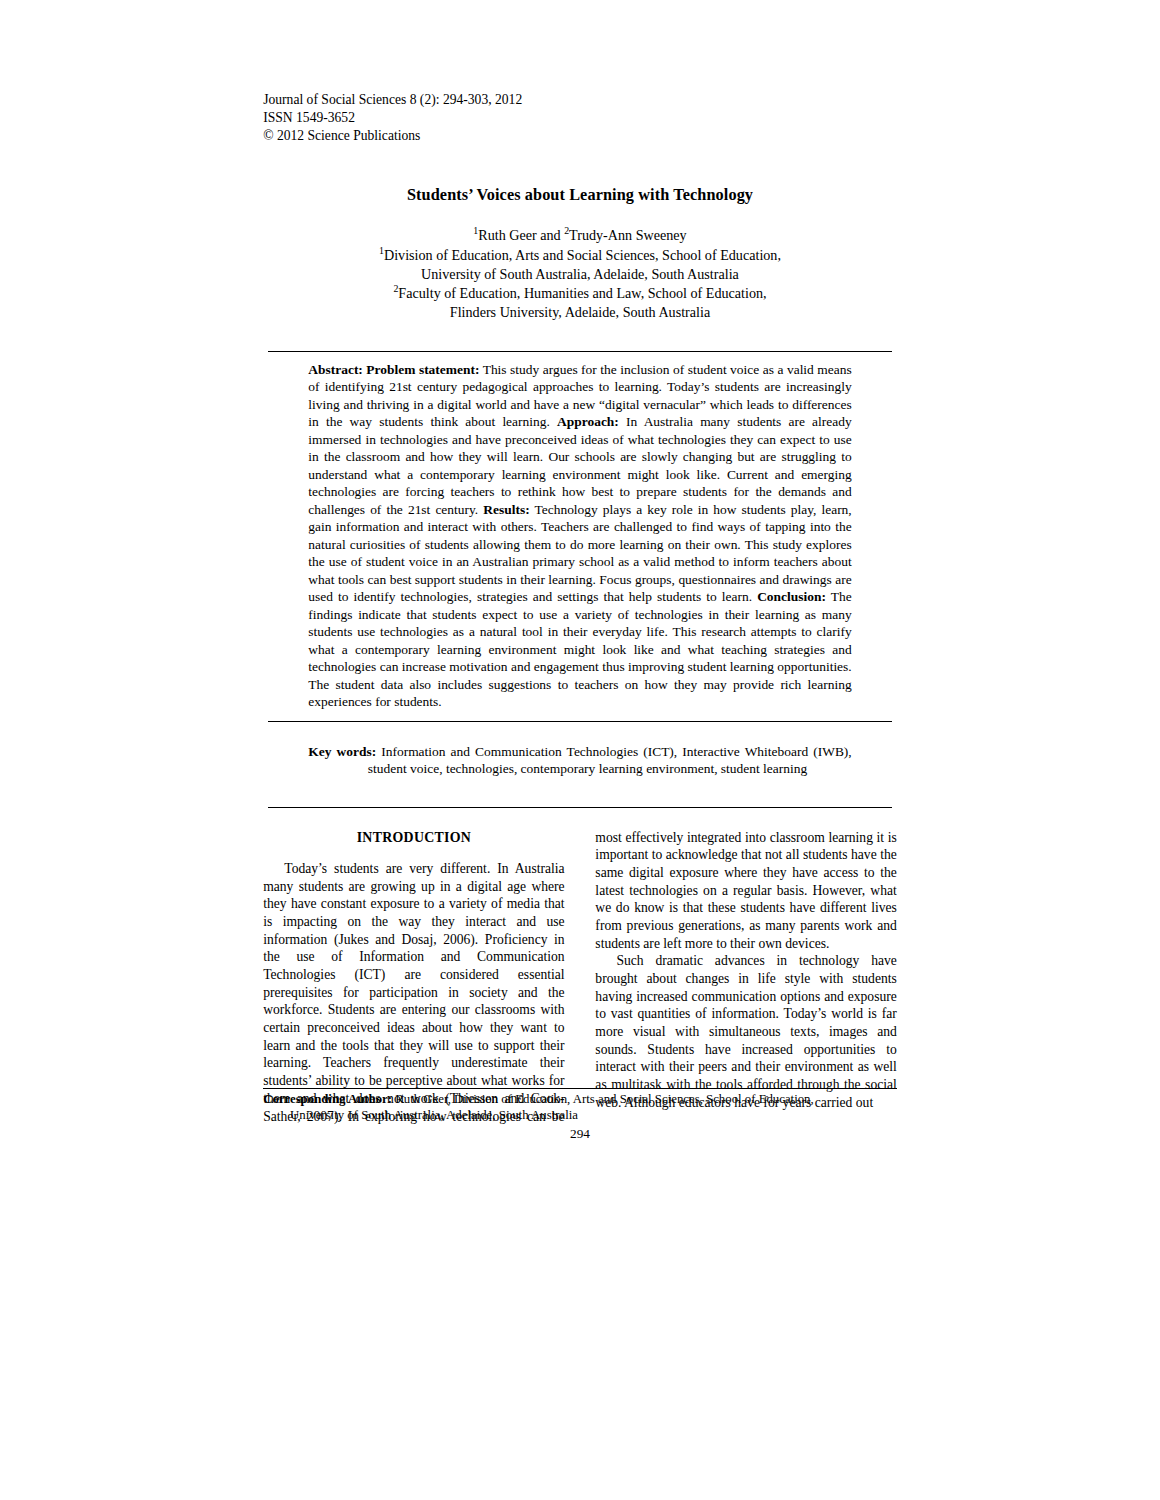Journal of Social Sciences 8 (2): 294-303, 2012
ISSN 1549-3652
© 2012 Science Publications
Students’ Voices about Learning with Technology
1Ruth Geer and 2Trudy-Ann Sweeney
1Division of Education, Arts and Social Sciences, School of Education,
University of South Australia, Adelaide, South Australia
2Faculty of Education, Humanities and Law, School of Education,
Flinders University, Adelaide, South Australia
Abstract: Problem statement: This study argues for the inclusion of student voice as a valid means of identifying 21st century pedagogical approaches to learning. Today’s students are increasingly living and thriving in a digital world and have a new “digital vernacular” which leads to differences in the way students think about learning. Approach: In Australia many students are already immersed in technologies and have preconceived ideas of what technologies they can expect to use in the classroom and how they will learn. Our schools are slowly changing but are struggling to understand what a contemporary learning environment might look like. Current and emerging technologies are forcing teachers to rethink how best to prepare students for the demands and challenges of the 21st century. Results: Technology plays a key role in how students play, learn, gain information and interact with others. Teachers are challenged to find ways of tapping into the natural curiosities of students allowing them to do more learning on their own. This study explores the use of student voice in an Australian primary school as a valid method to inform teachers about what tools can best support students in their learning. Focus groups, questionnaires and drawings are used to identify technologies, strategies and settings that help students to learn. Conclusion: The findings indicate that students expect to use a variety of technologies in their learning as many students use technologies as a natural tool in their everyday life. This research attempts to clarify what a contemporary learning environment might look like and what teaching strategies and technologies can increase motivation and engagement thus improving student learning opportunities. The student data also includes suggestions to teachers on how they may provide rich learning experiences for students.
Key words: Information and Communication Technologies (ICT), Interactive Whiteboard (IWB), student voice, technologies, contemporary learning environment, student learning
INTRODUCTION
Today’s students are very different. In Australia many students are growing up in a digital age where they have constant exposure to a variety of media that is impacting on the way they interact and use information (Jukes and Dosaj, 2006). Proficiency in the use of Information and Communication Technologies (ICT) are considered essential prerequisites for participation in society and the workforce. Students are entering our classrooms with certain preconceived ideas about how they want to learn and the tools that they will use to support their learning. Teachers frequently underestimate their students’ ability to be perceptive about what works for them and what does not work (Thiessen and Cook-Sather, 2007). In exploring how technologies can be most effectively integrated into classroom learning it is important to acknowledge that not all students have the same digital exposure where they have access to the latest technologies on a regular basis. However, what we do know is that these students have different lives from previous generations, as many parents work and students are left more to their own devices.
Such dramatic advances in technology have brought about changes in life style with students having increased communication options and exposure to vast quantities of information. Today’s world is far more visual with simultaneous texts, images and sounds. Students have increased opportunities to interact with their peers and their environment as well as multitask with the tools afforded through the social web. Although educators have for years carried out
Corresponding Author: Ruth Geer, Division of Education, Arts and Social Sciences, School of Education,
University of South Australia, Adelaide, South Australia
294